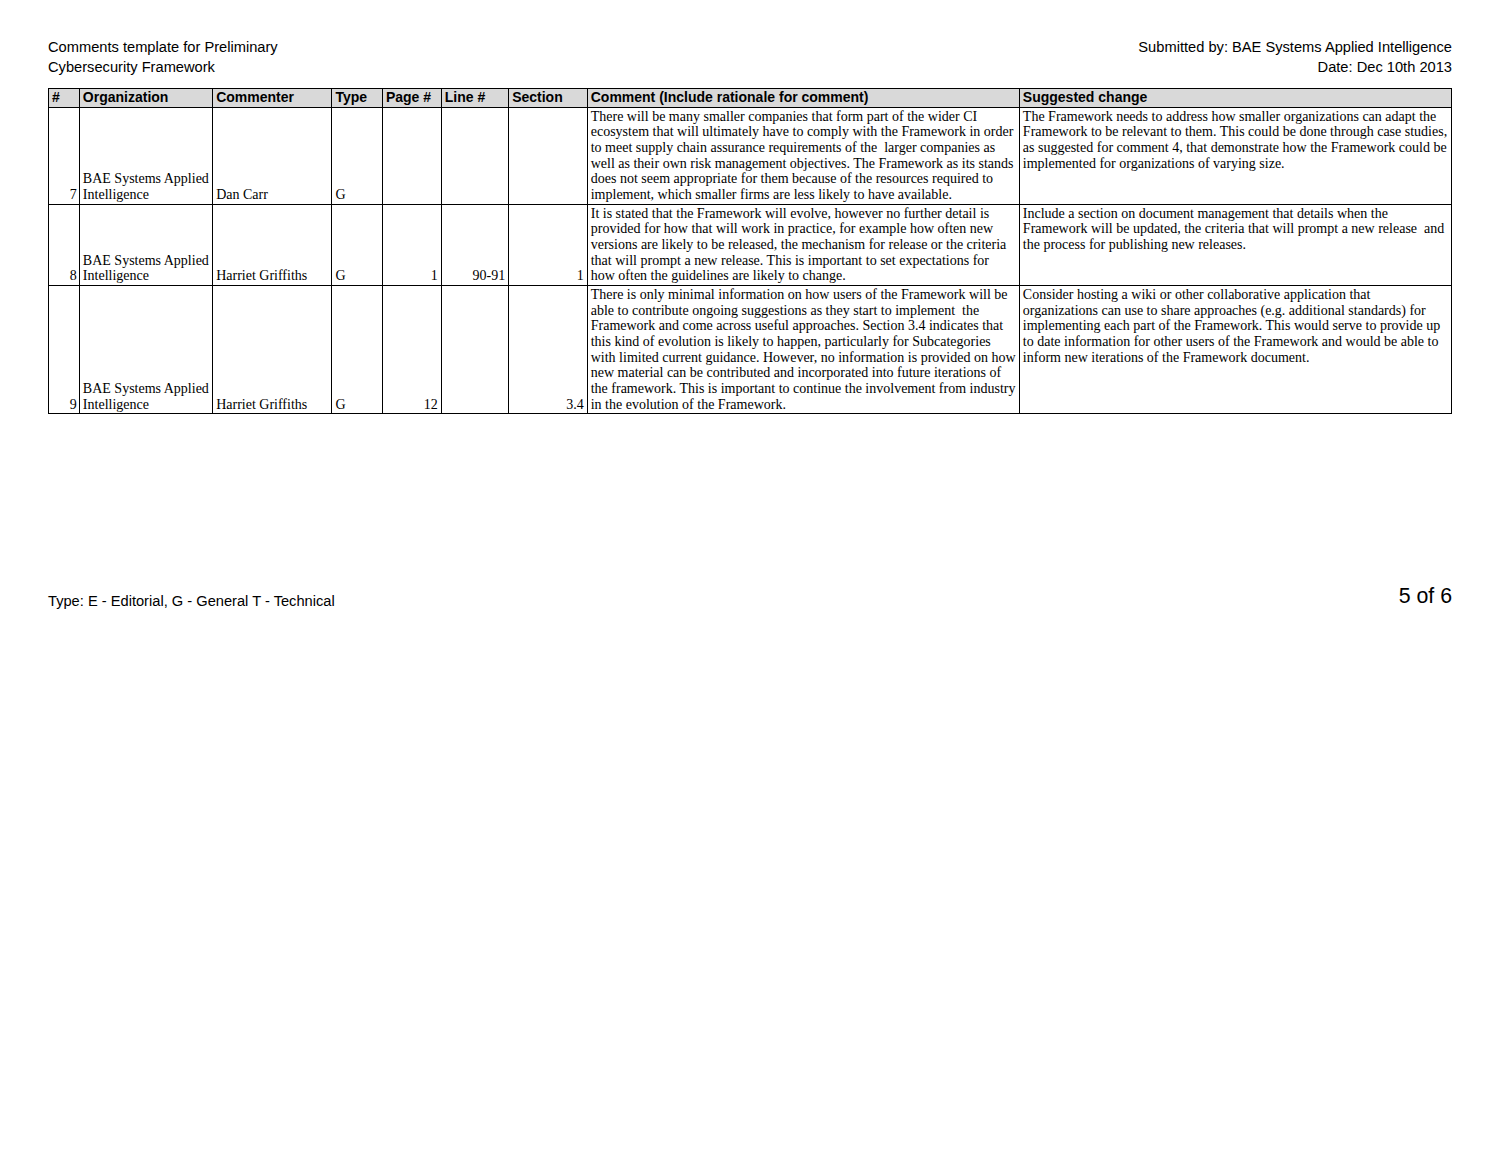Comments template for Preliminary
Cybersecurity Framework
Submitted by: BAE Systems Applied Intelligence
Date: Dec 10th 2013
| # | Organization | Commenter | Type | Page # | Line # | Section | Comment (Include rationale for comment) | Suggested change |
| --- | --- | --- | --- | --- | --- | --- | --- | --- |
| 7 | BAE Systems Applied Intelligence | Dan Carr | G | | | | There will be many smaller companies that form part of the wider CI ecosystem that will ultimately have to comply with the Framework in order to meet supply chain assurance requirements of the larger companies as well as their own risk management objectives. The Framework as its stands does not seem appropriate for them because of the resources required to implement, which smaller firms are less likely to have available. | The Framework needs to address how smaller organizations can adapt the Framework to be relevant to them. This could be done through case studies, as suggested for comment 4, that demonstrate how the Framework could be implemented for organizations of varying size. |
| 8 | BAE Systems Applied Intelligence | Harriet Griffiths | G | 1 | 90-91 | 1 | It is stated that the Framework will evolve, however no further detail is provided for how that will work in practice, for example how often new versions are likely to be released, the mechanism for release or the criteria that will prompt a new release. This is important to set expectations for how often the guidelines are likely to change. | Include a section on document management that details when the Framework will be updated, the criteria that will prompt a new release and the process for publishing new releases. |
| 9 | BAE Systems Applied Intelligence | Harriet Griffiths | G | 12 | | 3.4 | There is only minimal information on how users of the Framework will be able to contribute ongoing suggestions as they start to implement the Framework and come across useful approaches. Section 3.4 indicates that this kind of evolution is likely to happen, particularly for Subcategories with limited current guidance. However, no information is provided on how new material can be contributed and incorporated into future iterations of the framework. This is important to continue the involvement from industry in the evolution of the Framework. | Consider hosting a wiki or other collaborative application that organizations can use to share approaches (e.g. additional standards) for implementing each part of the Framework. This would serve to provide up to date information for other users of the Framework and would be able to inform new iterations of the Framework document. |
Type: E - Editorial, G - General T - Technical
5 of 6